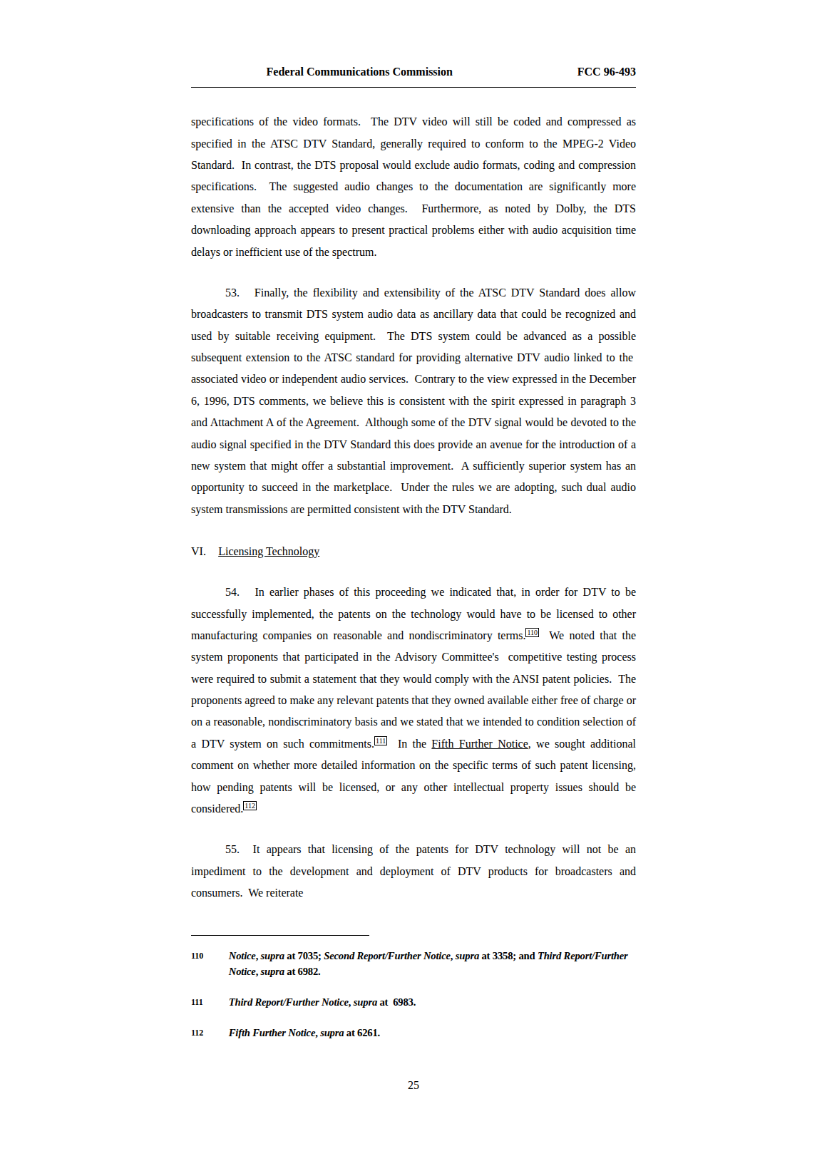Federal Communications Commission FCC 96-493
specifications of the video formats. The DTV video will still be coded and compressed as specified in the ATSC DTV Standard, generally required to conform to the MPEG-2 Video Standard. In contrast, the DTS proposal would exclude audio formats, coding and compression specifications. The suggested audio changes to the documentation are significantly more extensive than the accepted video changes. Furthermore, as noted by Dolby, the DTS downloading approach appears to present practical problems either with audio acquisition time delays or inefficient use of the spectrum.
53. Finally, the flexibility and extensibility of the ATSC DTV Standard does allow broadcasters to transmit DTS system audio data as ancillary data that could be recognized and used by suitable receiving equipment. The DTS system could be advanced as a possible subsequent extension to the ATSC standard for providing alternative DTV audio linked to the associated video or independent audio services. Contrary to the view expressed in the December 6, 1996, DTS comments, we believe this is consistent with the spirit expressed in paragraph 3 and Attachment A of the Agreement. Although some of the DTV signal would be devoted to the audio signal specified in the DTV Standard this does provide an avenue for the introduction of a new system that might offer a substantial improvement. A sufficiently superior system has an opportunity to succeed in the marketplace. Under the rules we are adopting, such dual audio system transmissions are permitted consistent with the DTV Standard.
VI. Licensing Technology
54. In earlier phases of this proceeding we indicated that, in order for DTV to be successfully implemented, the patents on the technology would have to be licensed to other manufacturing companies on reasonable and nondiscriminatory terms.110 We noted that the system proponents that participated in the Advisory Committee's competitive testing process were required to submit a statement that they would comply with the ANSI patent policies. The proponents agreed to make any relevant patents that they owned available either free of charge or on a reasonable, nondiscriminatory basis and we stated that we intended to condition selection of a DTV system on such commitments.111 In the Fifth Further Notice, we sought additional comment on whether more detailed information on the specific terms of such patent licensing, how pending patents will be licensed, or any other intellectual property issues should be considered.112
55. It appears that licensing of the patents for DTV technology will not be an impediment to the development and deployment of DTV products for broadcasters and consumers. We reiterate
110
Notice, supra at 7035; Second Report/Further Notice, supra at 3358; and Third Report/Further Notice, supra at 6982.
111
Third Report/Further Notice, supra at 6983.
112
Fifth Further Notice, supra at 6261.
25